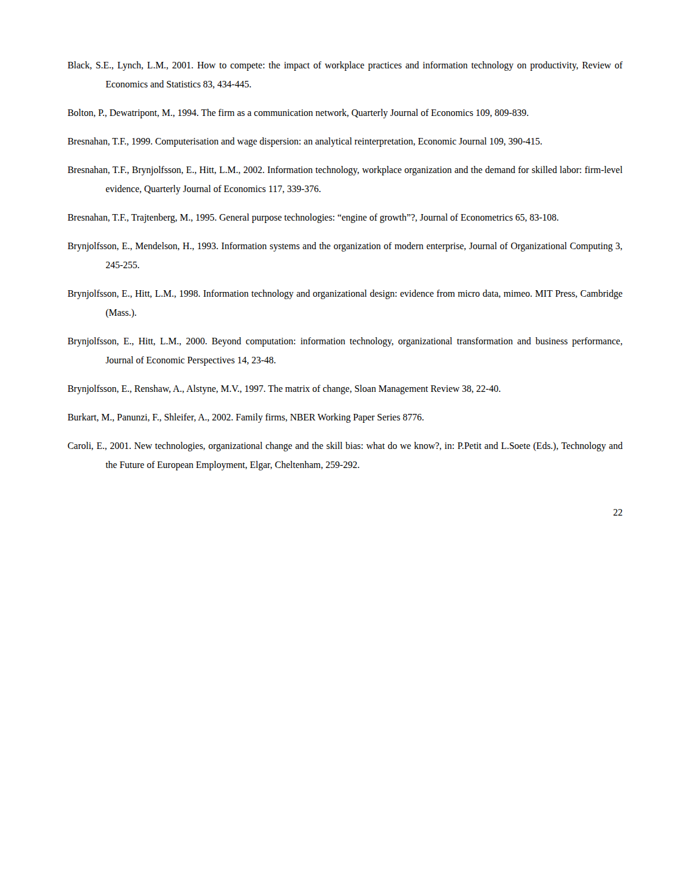Black, S.E., Lynch, L.M., 2001. How to compete: the impact of workplace practices and information technology on productivity, Review of Economics and Statistics 83, 434-445.
Bolton, P., Dewatripont, M., 1994. The firm as a communication network, Quarterly Journal of Economics 109, 809-839.
Bresnahan, T.F., 1999. Computerisation and wage dispersion: an analytical reinterpretation, Economic Journal 109, 390-415.
Bresnahan, T.F., Brynjolfsson, E., Hitt, L.M., 2002. Information technology, workplace organization and the demand for skilled labor: firm-level evidence, Quarterly Journal of Economics 117, 339-376.
Bresnahan, T.F., Trajtenberg, M., 1995. General purpose technologies: “engine of growth”?, Journal of Econometrics 65, 83-108.
Brynjolfsson, E., Mendelson, H., 1993. Information systems and the organization of modern enterprise, Journal of Organizational Computing 3, 245-255.
Brynjolfsson, E., Hitt, L.M., 1998. Information technology and organizational design: evidence from micro data, mimeo. MIT Press, Cambridge (Mass.).
Brynjolfsson, E., Hitt, L.M., 2000. Beyond computation: information technology, organizational transformation and business performance, Journal of Economic Perspectives 14, 23-48.
Brynjolfsson, E., Renshaw, A., Alstyne, M.V., 1997. The matrix of change, Sloan Management Review 38, 22-40.
Burkart, M., Panunzi, F., Shleifer, A., 2002. Family firms, NBER Working Paper Series 8776.
Caroli, E., 2001. New technologies, organizational change and the skill bias: what do we know?, in: P.Petit and L.Soete (Eds.), Technology and the Future of European Employment, Elgar, Cheltenham, 259-292.
22